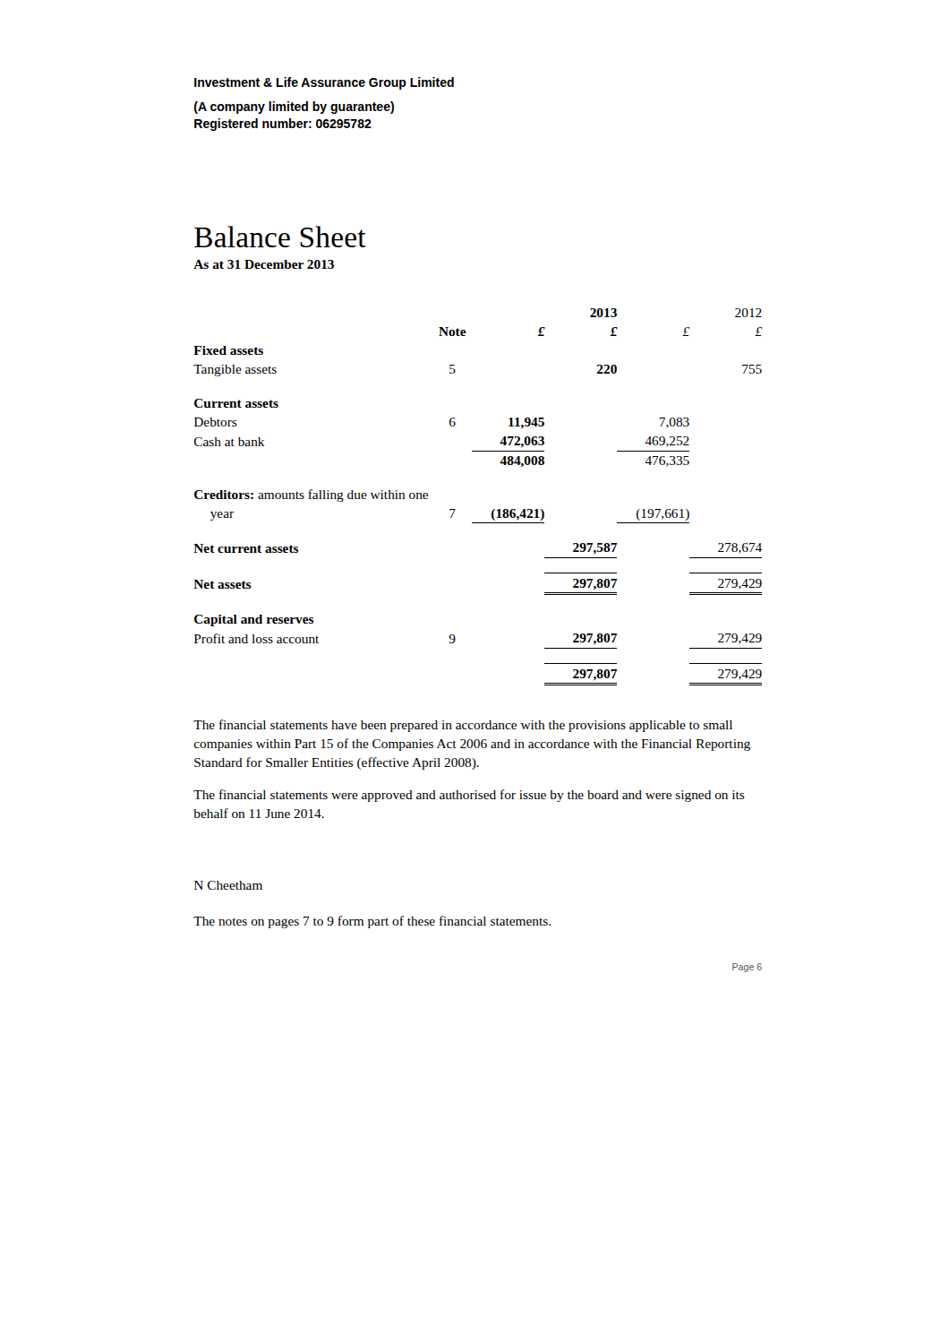Investment & Life Assurance Group Limited
(A company limited by guarantee)
Registered number: 06295782
Balance Sheet
As at 31 December 2013
| | | | 2013 | | 2012 |
| | Note | £ | £ | £ | £ |
| Fixed assets | | | | | |
| Tangible assets | 5 | | 220 | | 755 |
| Current assets | | | | | |
| Debtors | 6 | 11,945 | | 7,083 | |
| Cash at bank | | 472,063 | | 469,252 | |
| | | 484,008 | | 476,335 | |
| Creditors: amounts falling due within one | | | | | |
| year | 7 | (186,421) | | (197,661) | |
| Net current assets | | | 297,587 | | 278,674 |
| Net assets | | | 297,807 | | 279,429 |
| Capital and reserves | | | | | |
| Profit and loss account | 9 | | 297,807 | | 279,429 |
| | | | 297,807 | | 279,429 |
The financial statements have been prepared in accordance with the provisions applicable to small companies within Part 15 of the Companies Act 2006 and in accordance with the Financial Reporting Standard for Smaller Entities (effective April 2008).
The financial statements were approved and authorised for issue by the board and were signed on its behalf on 11 June 2014.
N Cheetham
The notes on pages 7 to 9 form part of these financial statements.
Page 6